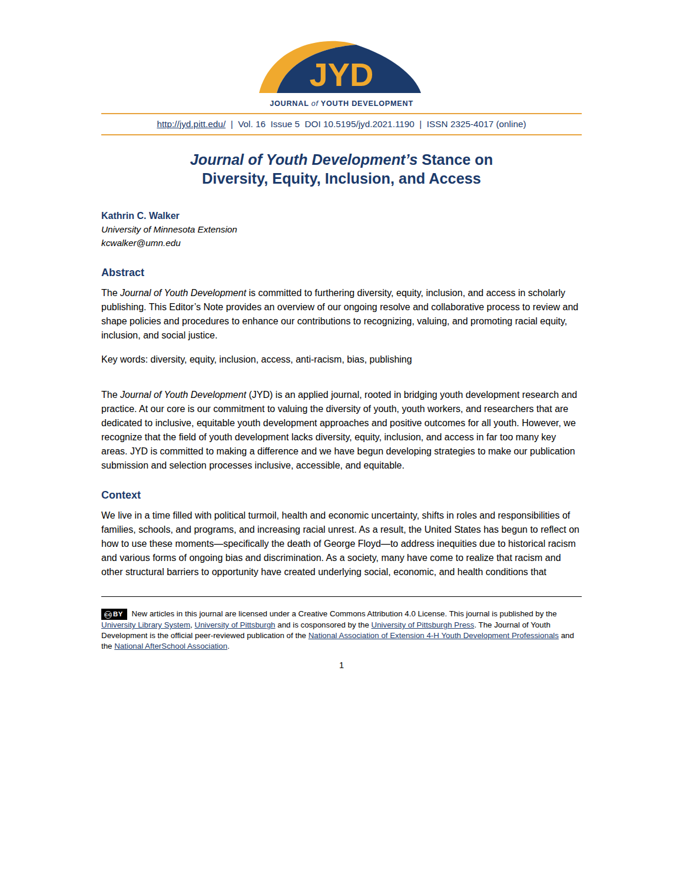JYD
JOURNAL of YOUTH DEVELOPMENT
http://jyd.pitt.edu/ | Vol. 16 Issue 5 DOI 10.5195/jyd.2021.1190 | ISSN 2325-4017 (online)
Journal of Youth Development’s Stance on
Diversity, Equity, Inclusion, and Access
Kathrin C. Walker
University of Minnesota Extension
kcwalker@umn.edu
Abstract
The Journal of Youth Development is committed to furthering diversity, equity, inclusion, and access in scholarly publishing. This Editor’s Note provides an overview of our ongoing resolve and collaborative process to review and shape policies and procedures to enhance our contributions to recognizing, valuing, and promoting racial equity, inclusion, and social justice.
Key words: diversity, equity, inclusion, access, anti-racism, bias, publishing
The Journal of Youth Development (JYD) is an applied journal, rooted in bridging youth development research and practice. At our core is our commitment to valuing the diversity of youth, youth workers, and researchers that are dedicated to inclusive, equitable youth development approaches and positive outcomes for all youth. However, we recognize that the field of youth development lacks diversity, equity, inclusion, and access in far too many key areas. JYD is committed to making a difference and we have begun developing strategies to make our publication submission and selection processes inclusive, accessible, and equitable.
Context
We live in a time filled with political turmoil, health and economic uncertainty, shifts in roles and responsibilities of families, schools, and programs, and increasing racial unrest. As a result, the United States has begun to reflect on how to use these moments—specifically the death of George Floyd—to address inequities due to historical racism and various forms of ongoing bias and discrimination. As a society, many have come to realize that racism and other structural barriers to opportunity have created underlying social, economic, and health conditions that
cc BY New articles in this journal are licensed under a Creative Commons Attribution 4.0 License. This journal is published by the University Library System, University of Pittsburgh and is cosponsored by the University of Pittsburgh Press. The Journal of Youth Development is the official peer-reviewed publication of the National Association of Extension 4-H Youth Development Professionals and the National AfterSchool Association.
1